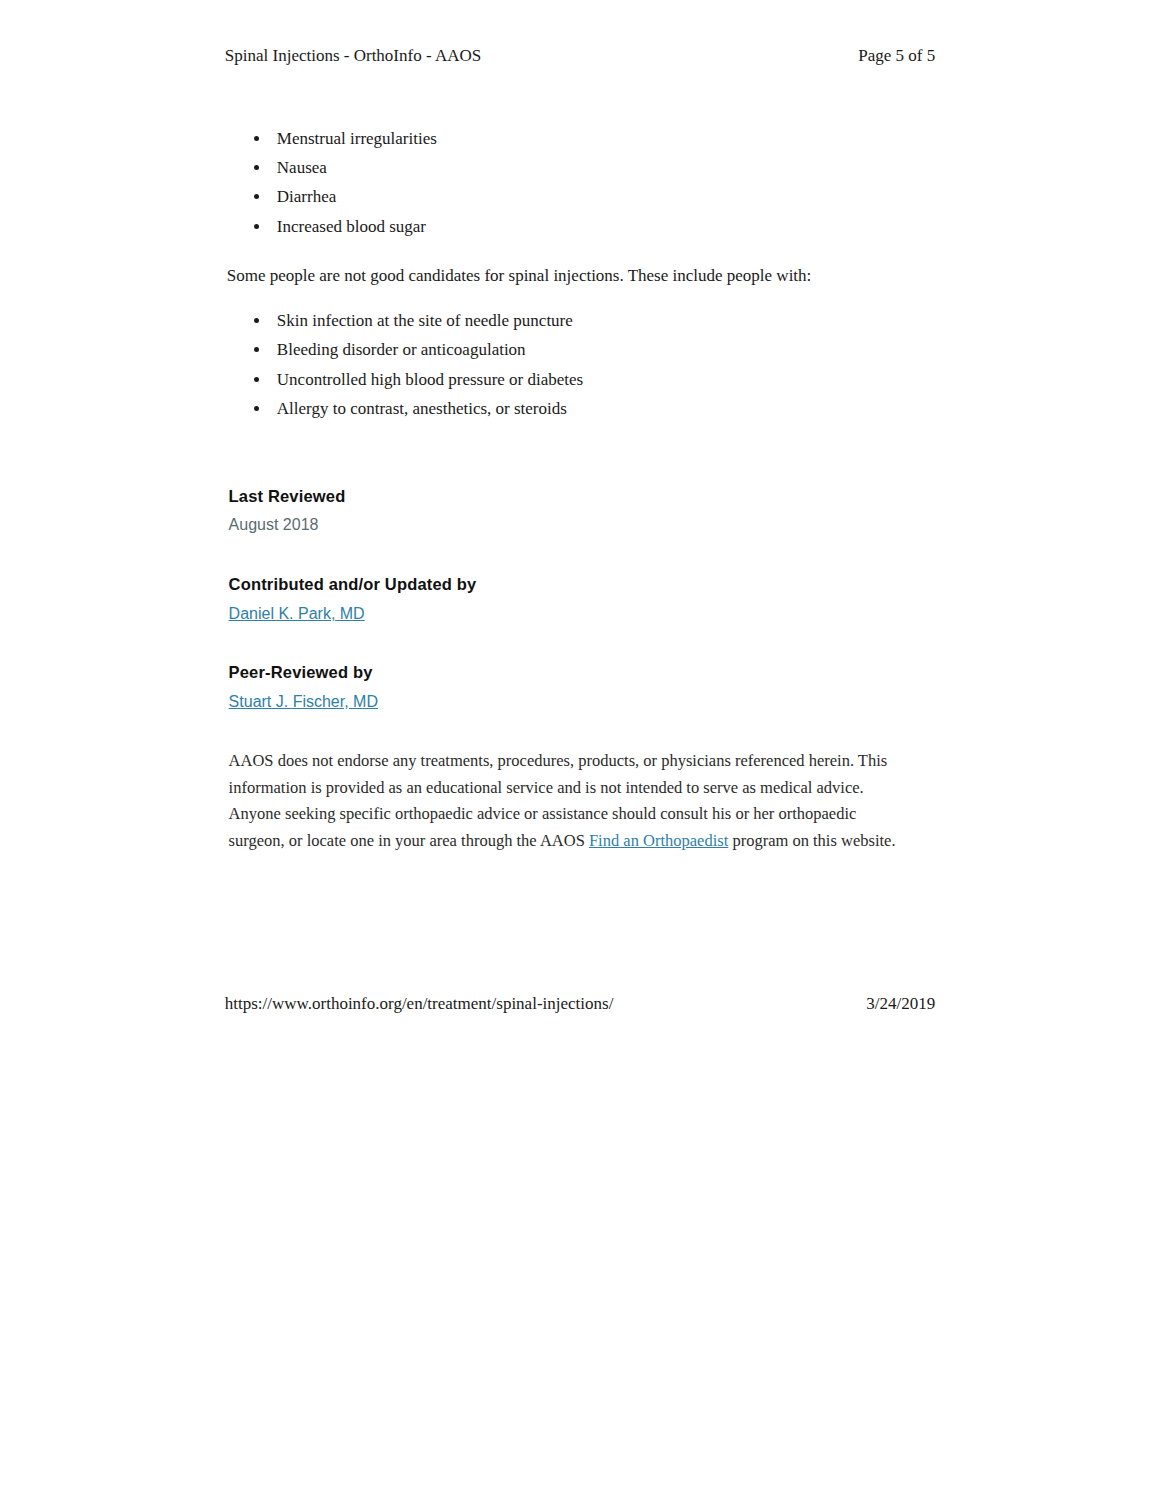Spinal Injections - OrthoInfo - AAOS Page 5 of 5
Menstrual irregularities
Nausea
Diarrhea
Increased blood sugar
Some people are not good candidates for spinal injections. These include people with:
Skin infection at the site of needle puncture
Bleeding disorder or anticoagulation
Uncontrolled high blood pressure or diabetes
Allergy to contrast, anesthetics, or steroids
Last Reviewed
August 2018
Contributed and/or Updated by
Daniel K. Park, MD
Peer-Reviewed by
Stuart J. Fischer, MD
AAOS does not endorse any treatments, procedures, products, or physicians referenced herein. This information is provided as an educational service and is not intended to serve as medical advice. Anyone seeking specific orthopaedic advice or assistance should consult his or her orthopaedic surgeon, or locate one in your area through the AAOS Find an Orthopaedist program on this website.
https://www.orthoinfo.org/en/treatment/spinal-injections/ 3/24/2019